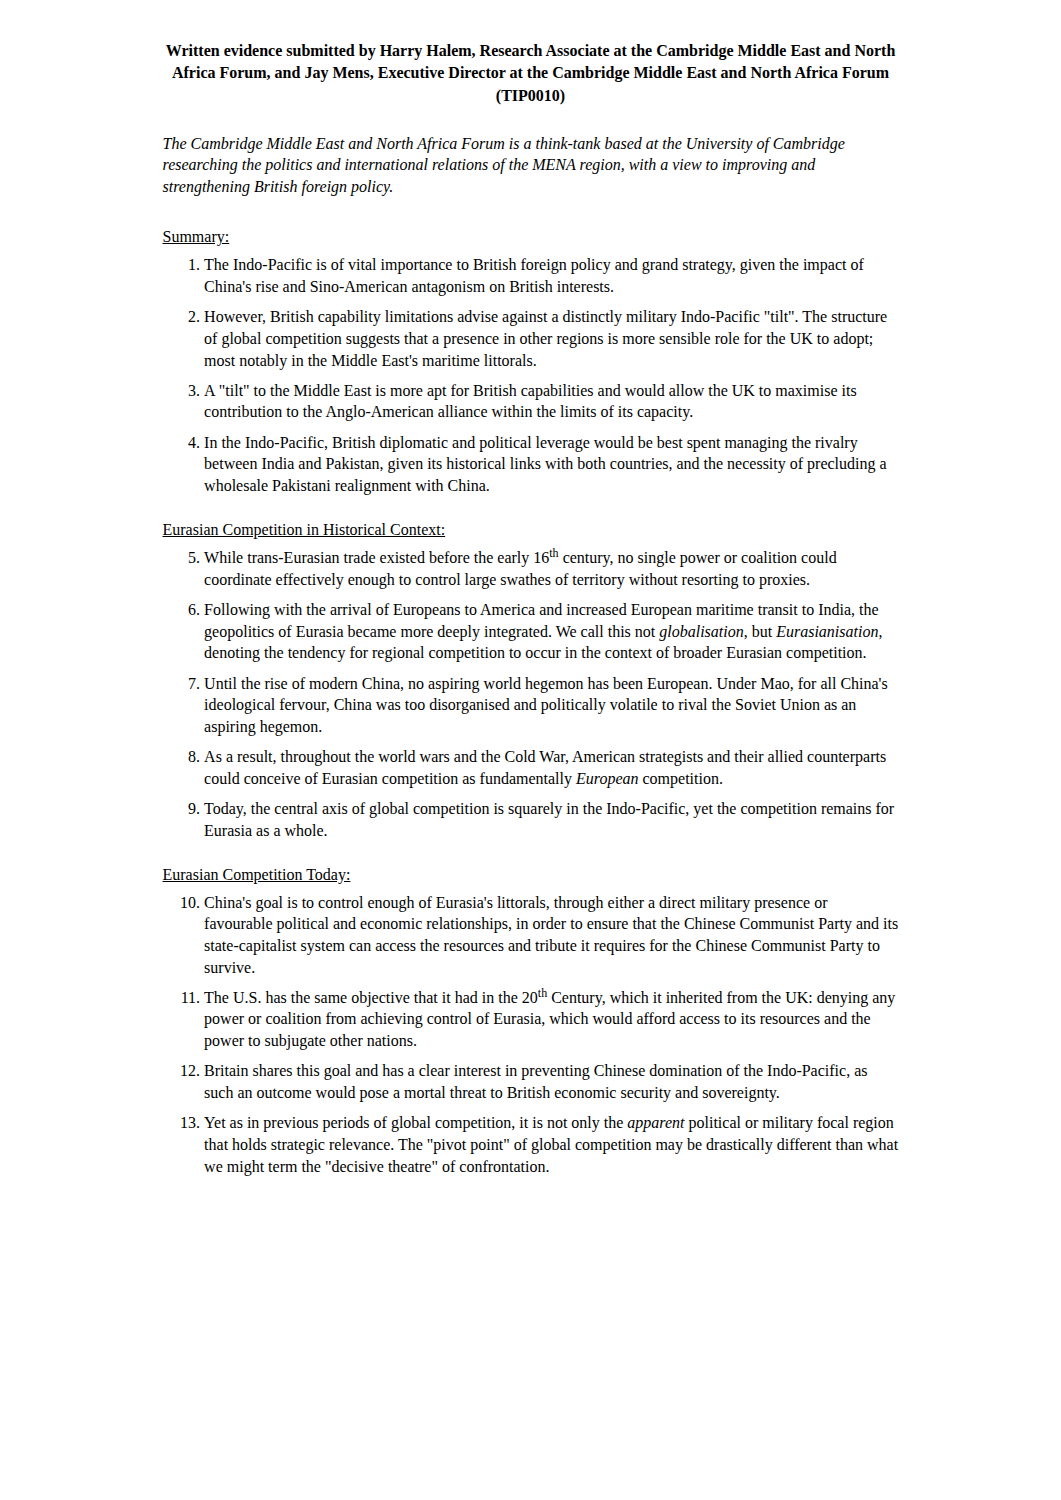Written evidence submitted by Harry Halem, Research Associate at the Cambridge Middle East and North Africa Forum, and Jay Mens, Executive Director at the Cambridge Middle East and North Africa Forum (TIP0010)
The Cambridge Middle East and North Africa Forum is a think-tank based at the University of Cambridge researching the politics and international relations of the MENA region, with a view to improving and strengthening British foreign policy.
Summary:
The Indo-Pacific is of vital importance to British foreign policy and grand strategy, given the impact of China's rise and Sino-American antagonism on British interests.
However, British capability limitations advise against a distinctly military Indo-Pacific "tilt". The structure of global competition suggests that a presence in other regions is more sensible role for the UK to adopt; most notably in the Middle East's maritime littorals.
A "tilt" to the Middle East is more apt for British capabilities and would allow the UK to maximise its contribution to the Anglo-American alliance within the limits of its capacity.
In the Indo-Pacific, British diplomatic and political leverage would be best spent managing the rivalry between India and Pakistan, given its historical links with both countries, and the necessity of precluding a wholesale Pakistani realignment with China.
Eurasian Competition in Historical Context:
While trans-Eurasian trade existed before the early 16th century, no single power or coalition could coordinate effectively enough to control large swathes of territory without resorting to proxies.
Following with the arrival of Europeans to America and increased European maritime transit to India, the geopolitics of Eurasia became more deeply integrated. We call this not globalisation, but Eurasianisation, denoting the tendency for regional competition to occur in the context of broader Eurasian competition.
Until the rise of modern China, no aspiring world hegemon has been European. Under Mao, for all China's ideological fervour, China was too disorganised and politically volatile to rival the Soviet Union as an aspiring hegemon.
As a result, throughout the world wars and the Cold War, American strategists and their allied counterparts could conceive of Eurasian competition as fundamentally European competition.
Today, the central axis of global competition is squarely in the Indo-Pacific, yet the competition remains for Eurasia as a whole.
Eurasian Competition Today:
China's goal is to control enough of Eurasia's littorals, through either a direct military presence or favourable political and economic relationships, in order to ensure that the Chinese Communist Party and its state-capitalist system can access the resources and tribute it requires for the Chinese Communist Party to survive.
The U.S. has the same objective that it had in the 20th Century, which it inherited from the UK: denying any power or coalition from achieving control of Eurasia, which would afford access to its resources and the power to subjugate other nations.
Britain shares this goal and has a clear interest in preventing Chinese domination of the Indo-Pacific, as such an outcome would pose a mortal threat to British economic security and sovereignty.
Yet as in previous periods of global competition, it is not only the apparent political or military focal region that holds strategic relevance. The "pivot point" of global competition may be drastically different than what we might term the "decisive theatre" of confrontation.